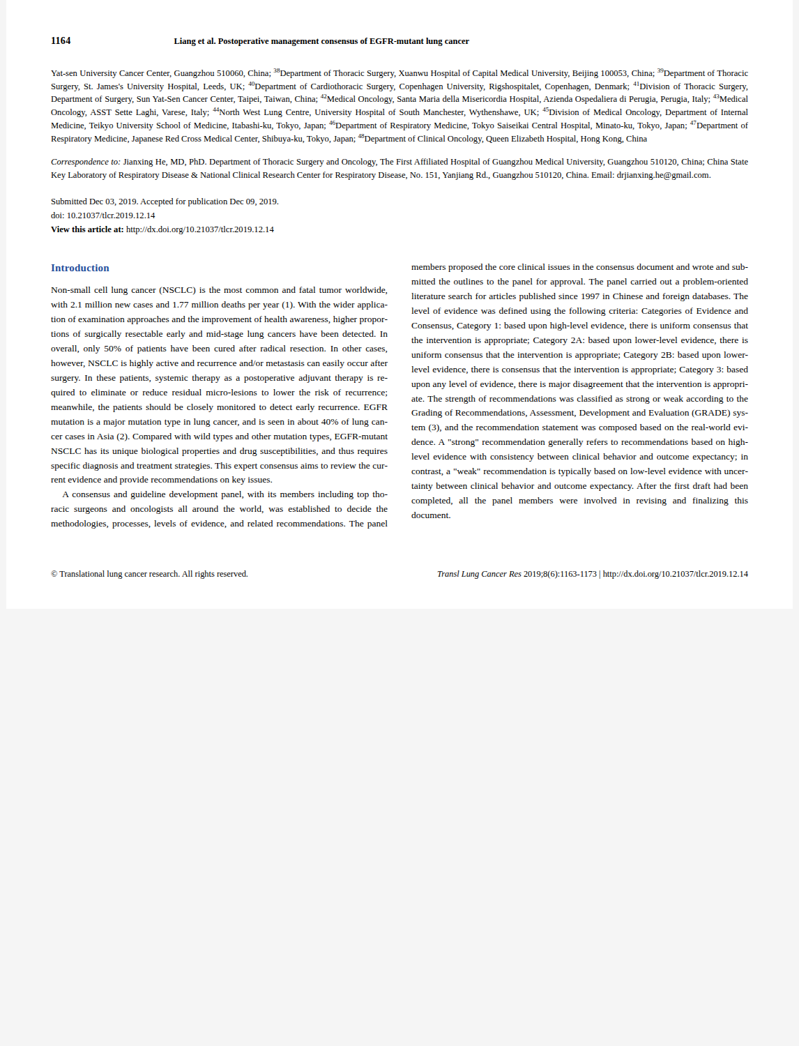1164 Liang et al. Postoperative management consensus of EGFR-mutant lung cancer
Yat-sen University Cancer Center, Guangzhou 510060, China; 38Department of Thoracic Surgery, Xuanwu Hospital of Capital Medical University, Beijing 100053, China; 39Department of Thoracic Surgery, St. James's University Hospital, Leeds, UK; 40Department of Cardiothoracic Surgery, Copenhagen University, Rigshospitalet, Copenhagen, Denmark; 41Division of Thoracic Surgery, Department of Surgery, Sun Yat-Sen Cancer Center, Taipei, Taiwan, China; 42Medical Oncology, Santa Maria della Misericordia Hospital, Azienda Ospedaliera di Perugia, Perugia, Italy; 43Medical Oncology, ASST Sette Laghi, Varese, Italy; 44North West Lung Centre, University Hospital of South Manchester, Wythenshawe, UK; 45Division of Medical Oncology, Department of Internal Medicine, Teikyo University School of Medicine, Itabashi-ku, Tokyo, Japan; 46Department of Respiratory Medicine, Tokyo Saiseikai Central Hospital, Minato-ku, Tokyo, Japan; 47Department of Respiratory Medicine, Japanese Red Cross Medical Center, Shibuya-ku, Tokyo, Japan; 48Department of Clinical Oncology, Queen Elizabeth Hospital, Hong Kong, China
Correspondence to: Jianxing He, MD, PhD. Department of Thoracic Surgery and Oncology, The First Affiliated Hospital of Guangzhou Medical University, Guangzhou 510120, China; China State Key Laboratory of Respiratory Disease & National Clinical Research Center for Respiratory Disease, No. 151, Yanjiang Rd., Guangzhou 510120, China. Email: drjianxing.he@gmail.com.
Submitted Dec 03, 2019. Accepted for publication Dec 09, 2019.
doi: 10.21037/tlcr.2019.12.14
View this article at: http://dx.doi.org/10.21037/tlcr.2019.12.14
Introduction
Non-small cell lung cancer (NSCLC) is the most common and fatal tumor worldwide, with 2.1 million new cases and 1.77 million deaths per year (1). With the wider application of examination approaches and the improvement of health awareness, higher proportions of surgically resectable early and mid-stage lung cancers have been detected. In overall, only 50% of patients have been cured after radical resection. In other cases, however, NSCLC is highly active and recurrence and/or metastasis can easily occur after surgery. In these patients, systemic therapy as a postoperative adjuvant therapy is required to eliminate or reduce residual micro-lesions to lower the risk of recurrence; meanwhile, the patients should be closely monitored to detect early recurrence. EGFR mutation is a major mutation type in lung cancer, and is seen in about 40% of lung cancer cases in Asia (2). Compared with wild types and other mutation types, EGFR-mutant NSCLC has its unique biological properties and drug susceptibilities, and thus requires specific diagnosis and treatment strategies. This expert consensus aims to review the current evidence and provide recommendations on key issues.
A consensus and guideline development panel, with its members including top thoracic surgeons and oncologists all around the world, was established to decide the methodologies, processes, levels of evidence, and related recommendations. The panel members proposed the core clinical issues in the consensus document and wrote and submitted the outlines to the panel for approval. The panel carried out a problem-oriented literature search for articles published since 1997 in Chinese and foreign databases. The level of evidence was defined using the following criteria: Categories of Evidence and Consensus, Category 1: based upon high-level evidence, there is uniform consensus that the intervention is appropriate; Category 2A: based upon lower-level evidence, there is uniform consensus that the intervention is appropriate; Category 2B: based upon lower-level evidence, there is consensus that the intervention is appropriate; Category 3: based upon any level of evidence, there is major disagreement that the intervention is appropriate. The strength of recommendations was classified as strong or weak according to the Grading of Recommendations, Assessment, Development and Evaluation (GRADE) system (3), and the recommendation statement was composed based on the real-world evidence. A "strong" recommendation generally refers to recommendations based on high-level evidence with consistency between clinical behavior and outcome expectancy; in contrast, a "weak" recommendation is typically based on low-level evidence with uncertainty between clinical behavior and outcome expectancy. After the first draft had been completed, all the panel members were involved in revising and finalizing this document.
© Translational lung cancer research. All rights reserved. Transl Lung Cancer Res 2019;8(6):1163-1173 | http://dx.doi.org/10.21037/tlcr.2019.12.14